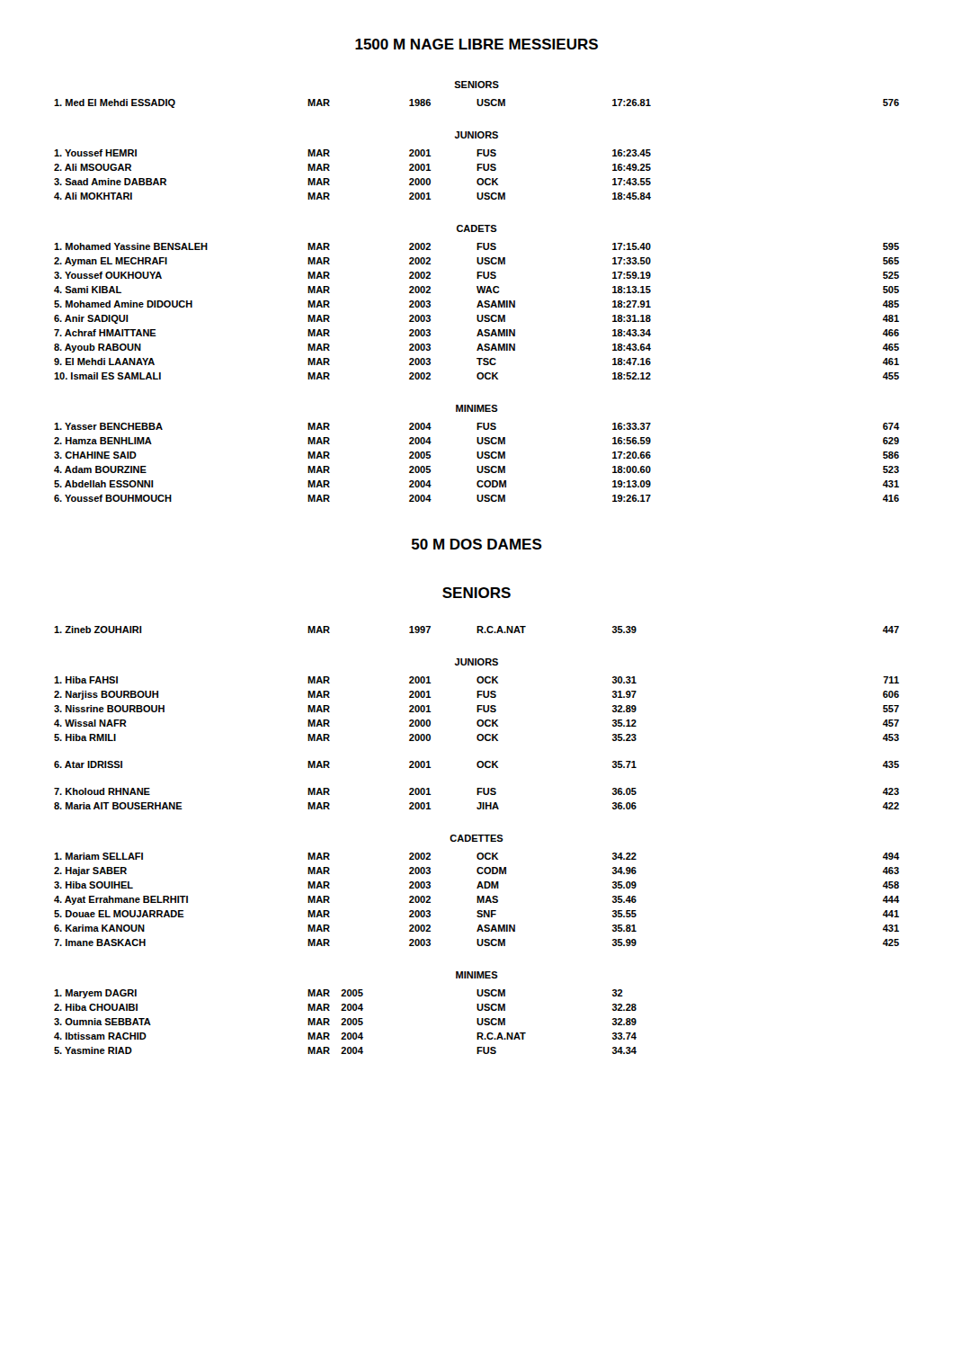1500 M NAGE LIBRE MESSIEURS
SENIORS
| 1. Med El Mehdi ESSADIQ | MAR | 1986 | USCM | 17:26.81 | 576 |
JUNIORS
| 1. Youssef HEMRI | MAR | 2001 | FUS | 16:23.45 | |
| 2. Ali MSOUGAR | MAR | 2001 | FUS | 16:49.25 | |
| 3. Saad Amine DABBAR | MAR | 2000 | OCK | 17:43.55 | |
| 4. Ali MOKHTARI | MAR | 2001 | USCM | 18:45.84 | |
CADETS
| 1. Mohamed Yassine BENSALEH | MAR | 2002 | FUS | 17:15.40 | 595 |
| 2. Ayman EL MECHRAFI | MAR | 2002 | USCM | 17:33.50 | 565 |
| 3. Youssef OUKHOUYA | MAR | 2002 | FUS | 17:59.19 | 525 |
| 4. Sami KIBAL | MAR | 2002 | WAC | 18:13.15 | 505 |
| 5. Mohamed Amine DIDOUCH | MAR | 2003 | ASAMIN | 18:27.91 | 485 |
| 6. Anir SADIQUI | MAR | 2003 | USCM | 18:31.18 | 481 |
| 7. Achraf HMAITTANE | MAR | 2003 | ASAMIN | 18:43.34 | 466 |
| 8. Ayoub RABOUN | MAR | 2003 | ASAMIN | 18:43.64 | 465 |
| 9. El Mehdi LAANAYA | MAR | 2003 | TSC | 18:47.16 | 461 |
| 10. Ismail ES SAMLALI | MAR | 2002 | OCK | 18:52.12 | 455 |
MINIMES
| 1. Yasser BENCHEBBA | MAR | 2004 | FUS | 16:33.37 | 674 |
| 2. Hamza BENHLIMA | MAR | 2004 | USCM | 16:56.59 | 629 |
| 3. CHAHINE SAID | MAR | 2005 | USCM | 17:20.66 | 586 |
| 4. Adam BOURZINE | MAR | 2005 | USCM | 18:00.60 | 523 |
| 5. Abdellah ESSONNI | MAR | 2004 | CODM | 19:13.09 | 431 |
| 6. Youssef BOUHMOUCH | MAR | 2004 | USCM | 19:26.17 | 416 |
50 M DOS DAMES
SENIORS
| 1. Zineb ZOUHAIRI | MAR | 1997 | R.C.A.NAT | 35.39 | 447 |
JUNIORS
| 1. Hiba FAHSI | MAR | 2001 | OCK | 30.31 | 711 |
| 2. Narjiss BOURBOUH | MAR | 2001 | FUS | 31.97 | 606 |
| 3. Nissrine BOURBOUH | MAR | 2001 | FUS | 32.89 | 557 |
| 4. Wissal NAFR | MAR | 2000 | OCK | 35.12 | 457 |
| 5. Hiba RMILI | MAR | 2000 | OCK | 35.23 | 453 |
| 6. Atar IDRISSI | MAR | 2001 | OCK | 35.71 | 435 |
| 7. Kholoud RHNANE | MAR | 2001 | FUS | 36.05 | 423 |
| 8. Maria AIT BOUSERHANE | MAR | 2001 | JIHA | 36.06 | 422 |
CADETTES
| 1. Mariam SELLAFI | MAR | 2002 | OCK | 34.22 | 494 |
| 2. Hajar SABER | MAR | 2003 | CODM | 34.96 | 463 |
| 3. Hiba SOUIHEL | MAR | 2003 | ADM | 35.09 | 458 |
| 4. Ayat Errahmane BELRHITI | MAR | 2002 | MAS | 35.46 | 444 |
| 5. Douae EL MOUJARRADE | MAR | 2003 | SNF | 35.55 | 441 |
| 6. Karima KANOUN | MAR | 2002 | ASAMIN | 35.81 | 431 |
| 7. Imane BASKACH | MAR | 2003 | USCM | 35.99 | 425 |
MINIMES
| 1. Maryem DAGRI | MAR 2005 | | USCM | 32 | |
| 2. Hiba CHOUAIBI | MAR 2004 | | USCM | 32.28 | |
| 3. Oumnia SEBBATA | MAR 2005 | | USCM | 32.89 | |
| 4. Ibtissam RACHID | MAR 2004 | | R.C.A.NAT | 33.74 | |
| 5. Yasmine RIAD | MAR 2004 | | FUS | 34.34 | |